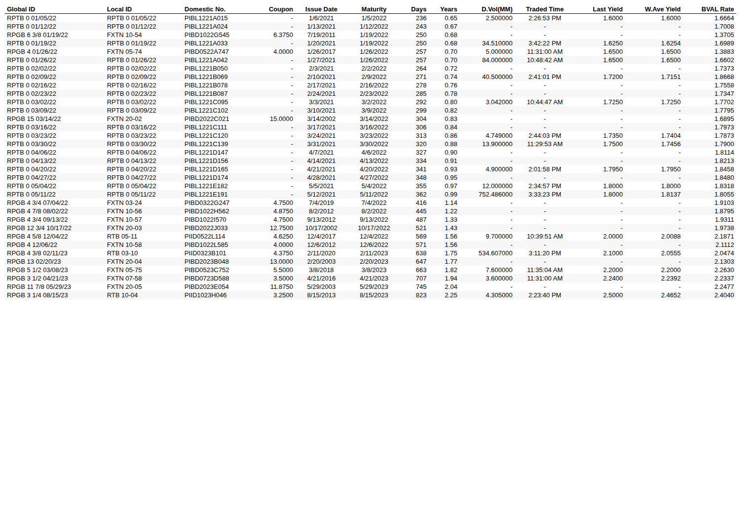| Global ID | Local ID | Domestic No. | Coupon | Issue Date | Maturity | Days | Years | D.Vol(MM) | Traded Time | Last Yield | W.Ave Yield | BVAL Rate |
| --- | --- | --- | --- | --- | --- | --- | --- | --- | --- | --- | --- | --- |
| RPTB 0 01/05/22 | RPTB 0 01/05/22 | PIBL1221A015 | - | 1/6/2021 | 1/5/2022 | 236 | 0.65 | 2.500000 | 2:26:53 PM | 1.6000 | 1.6000 | 1.6664 |
| RPTB 0 01/12/22 | RPTB 0 01/12/22 | PIBL1221A024 | - | 1/13/2021 | 1/12/2022 | 243 | 0.67 | - | - | - | - | 1.7008 |
| RPGB 6 3/8 01/19/22 | FXTN 10-54 | PIBD1022G545 | 6.3750 | 7/19/2011 | 1/19/2022 | 250 | 0.68 | - | - | - | - | 1.3705 |
| RPTB 0 01/19/22 | RPTB 0 01/19/22 | PIBL1221A033 | - | 1/20/2021 | 1/19/2022 | 250 | 0.68 | 34.510000 | 3:42:22 PM | 1.6250 | 1.6254 | 1.6989 |
| RPGB 4 01/26/22 | FXTN 05-74 | PIBD0522A747 | 4.0000 | 1/26/2017 | 1/26/2022 | 257 | 0.70 | 5.000000 | 11:31:00 AM | 1.6500 | 1.6500 | 1.3883 |
| RPTB 0 01/26/22 | RPTB 0 01/26/22 | PIBL1221A042 | - | 1/27/2021 | 1/26/2022 | 257 | 0.70 | 84.000000 | 10:48:42 AM | 1.6500 | 1.6500 | 1.6602 |
| RPTB 0 02/02/22 | RPTB 0 02/02/22 | PIBL1221B050 | - | 2/3/2021 | 2/2/2022 | 264 | 0.72 | - | - | - | - | 1.7373 |
| RPTB 0 02/09/22 | RPTB 0 02/09/22 | PIBL1221B069 | - | 2/10/2021 | 2/9/2022 | 271 | 0.74 | 40.500000 | 2:41:01 PM | 1.7200 | 1.7151 | 1.8668 |
| RPTB 0 02/16/22 | RPTB 0 02/16/22 | PIBL1221B078 | - | 2/17/2021 | 2/16/2022 | 278 | 0.76 | - | - | - | - | 1.7558 |
| RPTB 0 02/23/22 | RPTB 0 02/23/22 | PIBL1221B087 | - | 2/24/2021 | 2/23/2022 | 285 | 0.78 | - | - | - | - | 1.7347 |
| RPTB 0 03/02/22 | RPTB 0 03/02/22 | PIBL1221C095 | - | 3/3/2021 | 3/2/2022 | 292 | 0.80 | 3.042000 | 10:44:47 AM | 1.7250 | 1.7250 | 1.7702 |
| RPTB 0 03/09/22 | RPTB 0 03/09/22 | PIBL1221C102 | - | 3/10/2021 | 3/9/2022 | 299 | 0.82 | - | - | - | - | 1.7795 |
| RPGB 15 03/14/22 | FXTN 20-02 | PIBD2022C021 | 15.0000 | 3/14/2002 | 3/14/2022 | 304 | 0.83 | - | - | - | - | 1.6895 |
| RPTB 0 03/16/22 | RPTB 0 03/16/22 | PIBL1221C111 | - | 3/17/2021 | 3/16/2022 | 306 | 0.84 | - | - | - | - | 1.7973 |
| RPTB 0 03/23/22 | RPTB 0 03/23/22 | PIBL1221C120 | - | 3/24/2021 | 3/23/2022 | 313 | 0.86 | 4.749000 | 2:44:03 PM | 1.7350 | 1.7404 | 1.7873 |
| RPTB 0 03/30/22 | RPTB 0 03/30/22 | PIBL1221C139 | - | 3/31/2021 | 3/30/2022 | 320 | 0.88 | 13.900000 | 11:29:53 AM | 1.7500 | 1.7456 | 1.7900 |
| RPTB 0 04/06/22 | RPTB 0 04/06/22 | PIBL1221D147 | - | 4/7/2021 | 4/6/2022 | 327 | 0.90 | - | - | - | - | 1.8114 |
| RPTB 0 04/13/22 | RPTB 0 04/13/22 | PIBL1221D156 | - | 4/14/2021 | 4/13/2022 | 334 | 0.91 | - | - | - | - | 1.8213 |
| RPTB 0 04/20/22 | RPTB 0 04/20/22 | PIBL1221D165 | - | 4/21/2021 | 4/20/2022 | 341 | 0.93 | 4.900000 | 2:01:58 PM | 1.7950 | 1.7950 | 1.8458 |
| RPTB 0 04/27/22 | RPTB 0 04/27/22 | PIBL1221D174 | - | 4/28/2021 | 4/27/2022 | 348 | 0.95 | - | - | - | - | 1.8480 |
| RPTB 0 05/04/22 | RPTB 0 05/04/22 | PIBL1221E182 | - | 5/5/2021 | 5/4/2022 | 355 | 0.97 | 12.000000 | 2:34:57 PM | 1.8000 | 1.8000 | 1.8318 |
| RPTB 0 05/11/22 | RPTB 0 05/11/22 | PIBL1221E191 | - | 5/12/2021 | 5/11/2022 | 362 | 0.99 | 752.486000 | 3:33:23 PM | 1.8000 | 1.8137 | 1.8055 |
| RPGB 4 3/4 07/04/22 | FXTN 03-24 | PIBD0322G247 | 4.7500 | 7/4/2019 | 7/4/2022 | 416 | 1.14 | - | - | - | - | 1.9103 |
| RPGB 4 7/8 08/02/22 | FXTN 10-56 | PIBD1022H562 | 4.8750 | 8/2/2012 | 8/2/2022 | 445 | 1.22 | - | - | - | - | 1.8795 |
| RPGB 4 3/4 09/13/22 | FXTN 10-57 | PIBD1022I570 | 4.7500 | 9/13/2012 | 9/13/2022 | 487 | 1.33 | - | - | - | - | 1.9311 |
| RPGB 12 3/4 10/17/22 | FXTN 20-03 | PIBD2022J033 | 12.7500 | 10/17/2002 | 10/17/2022 | 521 | 1.43 | - | - | - | - | 1.9738 |
| RPGB 4 5/8 12/04/22 | RTB 05-11 | PIID0522L114 | 4.6250 | 12/4/2017 | 12/4/2022 | 569 | 1.56 | 9.700000 | 10:39:51 AM | 2.0000 | 2.0088 | 2.1871 |
| RPGB 4 12/06/22 | FXTN 10-58 | PIBD1022L585 | 4.0000 | 12/6/2012 | 12/6/2022 | 571 | 1.56 | - | - | - | - | 2.1112 |
| RPGB 4 3/8 02/11/23 | RTB 03-10 | PIID0323B101 | 4.3750 | 2/11/2020 | 2/11/2023 | 638 | 1.75 | 534.607000 | 3:11:20 PM | 2.1000 | 2.0555 | 2.0474 |
| RPGB 13 02/20/23 | FXTN 20-04 | PIBD2023B048 | 13.0000 | 2/20/2003 | 2/20/2023 | 647 | 1.77 | - | - | - | - | 2.1303 |
| RPGB 5 1/2 03/08/23 | FXTN 05-75 | PIBD0523C752 | 5.5000 | 3/8/2018 | 3/8/2023 | 663 | 1.82 | 7.600000 | 11:35:04 AM | 2.2000 | 2.2000 | 2.2630 |
| RPGB 3 1/2 04/21/23 | FXTN 07-58 | PIBD0723D588 | 3.5000 | 4/21/2016 | 4/21/2023 | 707 | 1.94 | 3.600000 | 11:31:00 AM | 2.2400 | 2.2392 | 2.2337 |
| RPGB 11 7/8 05/29/23 | FXTN 20-05 | PIBD2023E054 | 11.8750 | 5/29/2003 | 5/29/2023 | 745 | 2.04 | - | - | - | - | 2.2477 |
| RPGB 3 1/4 08/15/23 | RTB 10-04 | PIID1023H046 | 3.2500 | 8/15/2013 | 8/15/2023 | 823 | 2.25 | 4.305000 | 2:23:40 PM | 2.5000 | 2.4652 | 2.4040 |